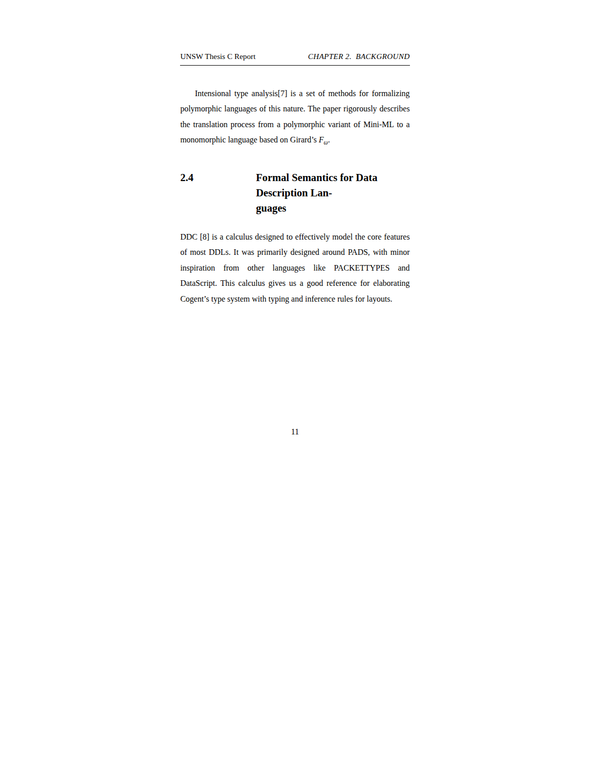UNSW Thesis C Report CHAPTER 2. BACKGROUND
Intensional type analysis[7] is a set of methods for formalizing polymorphic languages of this nature. The paper rigorously describes the translation process from a polymorphic variant of Mini-ML to a monomorphic language based on Girard’s Fω.
2.4 Formal Semantics for Data Description Lan-guages
DDC [8] is a calculus designed to effectively model the core features of most DDLs. It was primarily designed around PADS, with minor inspiration from other languages like PACKETTYPES and DataScript. This calculus gives us a good reference for elaborating Cogent’s type system with typing and inference rules for layouts.
11